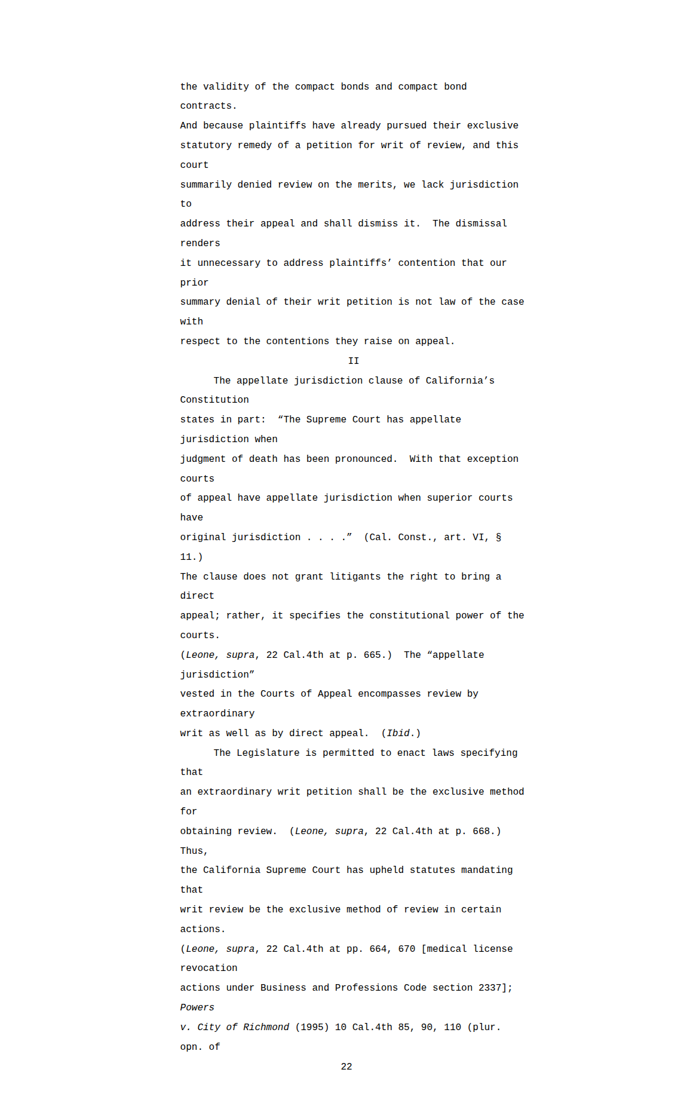the validity of the compact bonds and compact bond contracts.
And because plaintiffs have already pursued their exclusive
statutory remedy of a petition for writ of review, and this court
summarily denied review on the merits, we lack jurisdiction to
address their appeal and shall dismiss it. The dismissal renders
it unnecessary to address plaintiffs’ contention that our prior
summary denial of their writ petition is not law of the case with
respect to the contentions they raise on appeal.
II
The appellate jurisdiction clause of California’s Constitution
states in part: “The Supreme Court has appellate jurisdiction when
judgment of death has been pronounced. With that exception courts
of appeal have appellate jurisdiction when superior courts have
original jurisdiction . . . .” (Cal. Const., art. VI, § 11.)
The clause does not grant litigants the right to bring a direct
appeal; rather, it specifies the constitutional power of the courts.
(Leone, supra, 22 Cal.4th at p. 665.) The “appellate jurisdiction”
vested in the Courts of Appeal encompasses review by extraordinary
writ as well as by direct appeal. (Ibid.)
The Legislature is permitted to enact laws specifying that
an extraordinary writ petition shall be the exclusive method for
obtaining review. (Leone, supra, 22 Cal.4th at p. 668.) Thus,
the California Supreme Court has upheld statutes mandating that
writ review be the exclusive method of review in certain actions.
(Leone, supra, 22 Cal.4th at pp. 664, 670 [medical license revocation
actions under Business and Professions Code section 2337]; Powers
v. City of Richmond (1995) 10 Cal.4th 85, 90, 110 (plur. opn. of
22